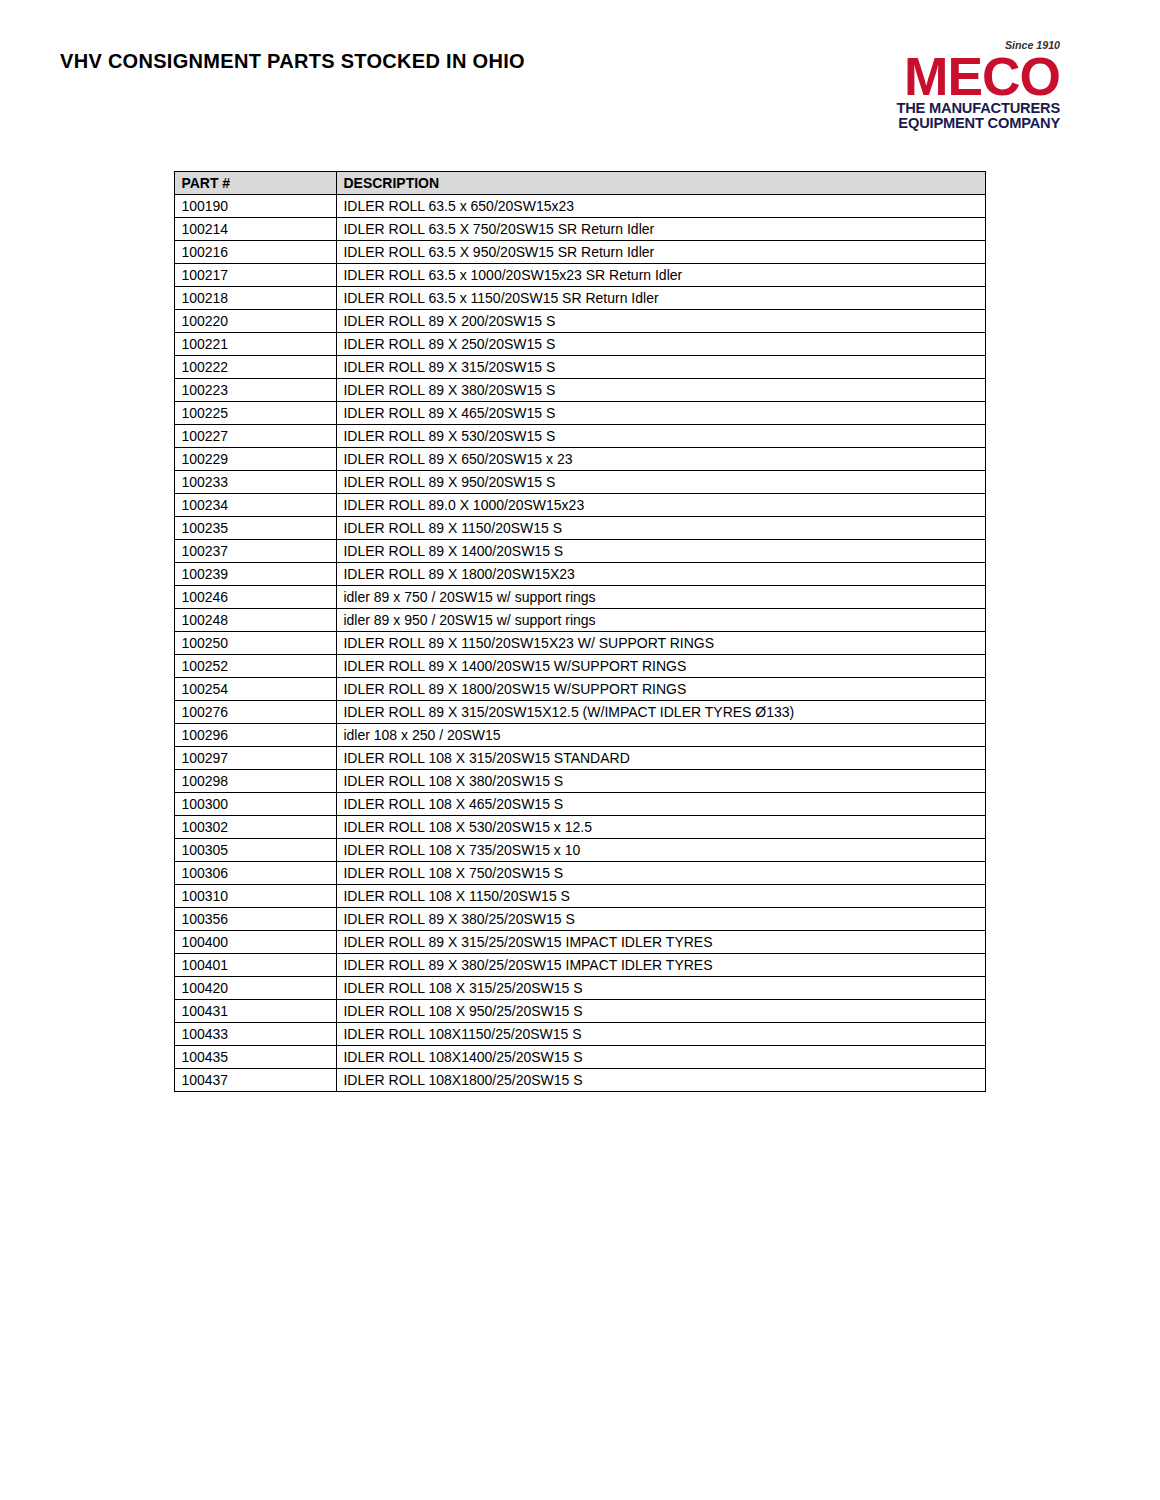VHV CONSIGNMENT PARTS STOCKED IN OHIO
Since 1910
MECO
THE MANUFACTURERS
EQUIPMENT COMPANY
| PART # | DESCRIPTION |
| --- | --- |
| 100190 | IDLER ROLL 63.5 x 650/20SW15x23 |
| 100214 | IDLER ROLL 63.5 X 750/20SW15 SR Return Idler |
| 100216 | IDLER ROLL 63.5 X 950/20SW15 SR Return Idler |
| 100217 | IDLER ROLL 63.5 x 1000/20SW15x23 SR Return Idler |
| 100218 | IDLER ROLL 63.5 x 1150/20SW15 SR Return Idler |
| 100220 | IDLER ROLL 89 X 200/20SW15 S |
| 100221 | IDLER ROLL 89 X 250/20SW15 S |
| 100222 | IDLER ROLL 89 X 315/20SW15 S |
| 100223 | IDLER ROLL 89 X 380/20SW15 S |
| 100225 | IDLER ROLL 89 X 465/20SW15 S |
| 100227 | IDLER ROLL 89 X 530/20SW15 S |
| 100229 | IDLER ROLL 89 X 650/20SW15 x 23 |
| 100233 | IDLER ROLL 89 X 950/20SW15 S |
| 100234 | IDLER ROLL 89.0 X 1000/20SW15x23 |
| 100235 | IDLER ROLL 89 X 1150/20SW15 S |
| 100237 | IDLER ROLL 89 X 1400/20SW15 S |
| 100239 | IDLER ROLL 89 X 1800/20SW15X23 |
| 100246 | idler 89 x 750 / 20SW15 w/ support rings |
| 100248 | idler 89 x 950 / 20SW15 w/ support rings |
| 100250 | IDLER ROLL 89 X 1150/20SW15X23 W/ SUPPORT RINGS |
| 100252 | IDLER ROLL 89 X 1400/20SW15 W/SUPPORT RINGS |
| 100254 | IDLER ROLL 89 X 1800/20SW15 W/SUPPORT RINGS |
| 100276 | IDLER ROLL 89 X 315/20SW15X12.5 (W/IMPACT IDLER TYRES Ø133) |
| 100296 | idler 108 x 250 / 20SW15 |
| 100297 | IDLER ROLL 108 X 315/20SW15 STANDARD |
| 100298 | IDLER ROLL 108 X 380/20SW15 S |
| 100300 | IDLER ROLL 108 X 465/20SW15 S |
| 100302 | IDLER ROLL 108 X 530/20SW15 x 12.5 |
| 100305 | IDLER ROLL 108 X 735/20SW15 x 10 |
| 100306 | IDLER ROLL 108 X 750/20SW15 S |
| 100310 | IDLER ROLL 108 X 1150/20SW15 S |
| 100356 | IDLER ROLL 89 X 380/25/20SW15 S |
| 100400 | IDLER ROLL 89 X 315/25/20SW15 IMPACT IDLER TYRES |
| 100401 | IDLER ROLL 89 X 380/25/20SW15 IMPACT IDLER TYRES |
| 100420 | IDLER ROLL 108 X 315/25/20SW15 S |
| 100431 | IDLER ROLL 108 X 950/25/20SW15 S |
| 100433 | IDLER ROLL 108X1150/25/20SW15 S |
| 100435 | IDLER ROLL 108X1400/25/20SW15 S |
| 100437 | IDLER ROLL 108X1800/25/20SW15 S |